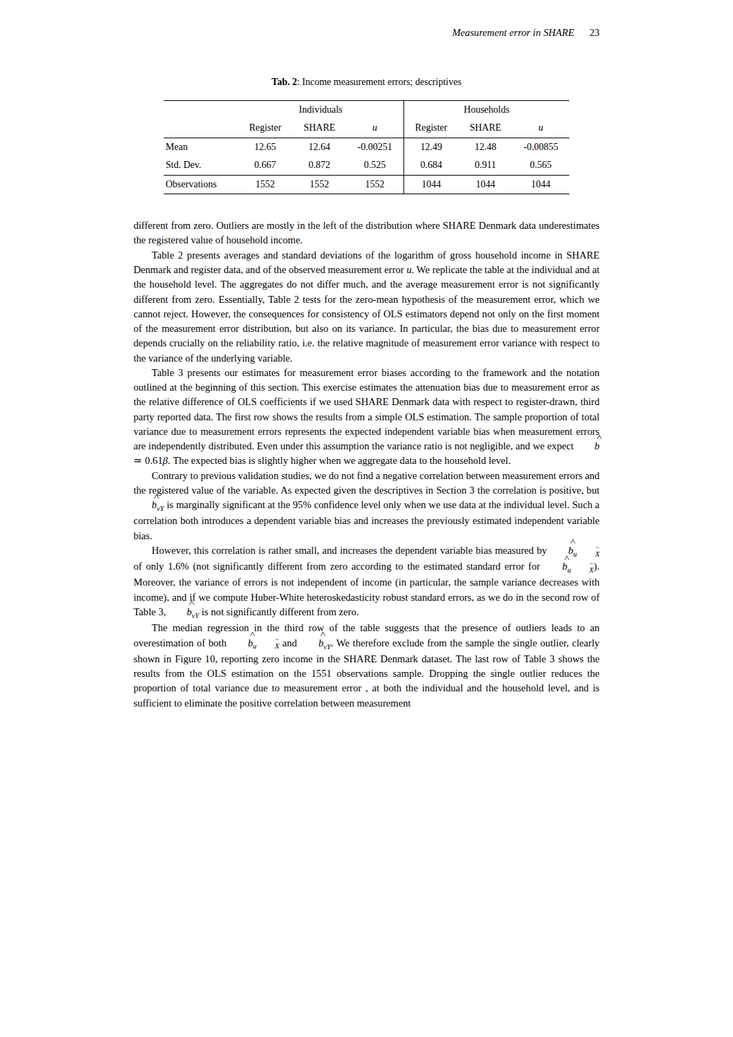Measurement error in SHARE23
Tab. 2 : Income measurement errors; descriptives
| | Individuals | Households |
| --- | --- | --- |
| | Register | SHARE | u | Register | SHARE | u |
| Mean | 12.65 | 12.64 | -0.00251 | 12.49 | 12.48 | -0.00855 |
| Std. Dev. | 0.667 | 0.872 | 0.525 | 0.684 | 0.911 | 0.565 |
| Observations | 1552 | 1552 | 1552 | 1044 | 1044 | 1044 |
different from zero. Outliers are mostly in the left of the distribution where SHARE Denmark data underestimates the registered value of household income.
Table 2 presents averages and standard deviations of the logarithm of gross household income in SHARE Denmark and register data, and of the observed measurement error u. We replicate the table at the individual and at the household level. The aggregates do not differ much, and the average measurement error is not significantly different from zero. Essentially, Table 2 tests for the zero-mean hypothesis of the measurement error, which we cannot reject. However, the consequences for consistency of OLS estimators depend not only on the first moment of the measurement error distribution, but also on its variance. In particular, the bias due to measurement error depends crucially on the reliability ratio, i.e. the relative magnitude of measurement error variance with respect to the variance of the underlying variable.
Table 3 presents our estimates for measurement error biases according to the framework and the notation outlined at the beginning of this section. This exercise estimates the attenuation bias due to measurement error as the relative difference of OLS coefficients if we used SHARE Denmark data with respect to register-drawn, third party reported data. The first row shows the results from a simple OLS estimation. The sample proportion of total variance due to measurement errors represents the expected independent variable bias when measurement errors are independently distributed. Even under this assumption the variance ratio is not negligible, and we expect b ≃ 0.61β. The expected bias is slightly higher when we aggregate data to the household level.
Contrary to previous validation studies, we do not find a negative correlation between measurement errors and the registered value of the variable. As expected given the descriptives in Section 3 the correlation is positive, but bvY is marginally significant at the 95% confidence level only when we use data at the individual level. Such a correlation both introduces a dependent variable bias and increases the previously estimated independent variable bias.
However, this correlation is rather small, and increases the dependent variable bias measured by buX of only 1.6% (not significantly different from zero according to the estimated standard error for buX). Moreover, the variance of errors is not independent of income (in particular, the sample variance decreases with income), and if we compute Huber-White heteroskedasticity robust standard errors, as we do in the second row of Table 3, bvY is not significantly different from zero.
The median regression in the third row of the table suggests that the presence of outliers leads to an overestimation of both buX and bvY. We therefore exclude from the sample the single outlier, clearly shown in Figure 10, reporting zero income in the SHARE Denmark dataset. The last row of Table 3 shows the results from the OLS estimation on the 1551 observations sample. Dropping the single outlier reduces the proportion of total variance due to measurement error , at both the individual and the household level, and is sufficient to eliminate the positive correlation between measurement